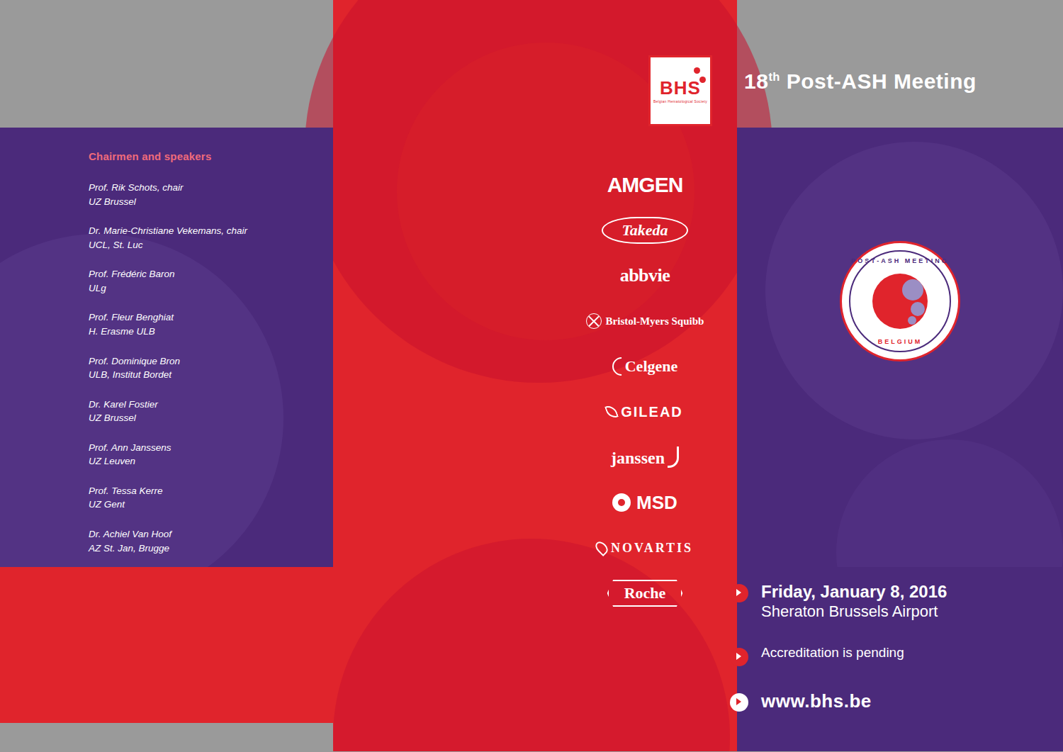BHS Belgian Hematological Society
18th Post-ASH Meeting
Chairmen and speakers
Prof. Rik Schots, chair
UZ Brussel
Dr. Marie-Christiane Vekemans, chair
UCL, St. Luc
Prof. Frédéric Baron
ULg
Prof. Fleur Benghiat
H. Erasme ULB
Prof. Dominique Bron
ULB, Institut Bordet
Dr. Karel Fostier
UZ Brussel
Prof. Ann Janssens
UZ Leuven
Prof. Tessa Kerre
UZ Gent
Dr. Achiel Van Hoof
AZ St. Jan, Brugge
AMGEN
Takeda
abbvie
Bristol-Myers Squibb
Celgene
GILEAD
janssen
MSD
NOVARTIS
Roche
POST-ASH MEETING
BELGIUM
Friday, January 8, 2016
Sheraton Brussels Airport
Accreditation is pending
www.bhs.be